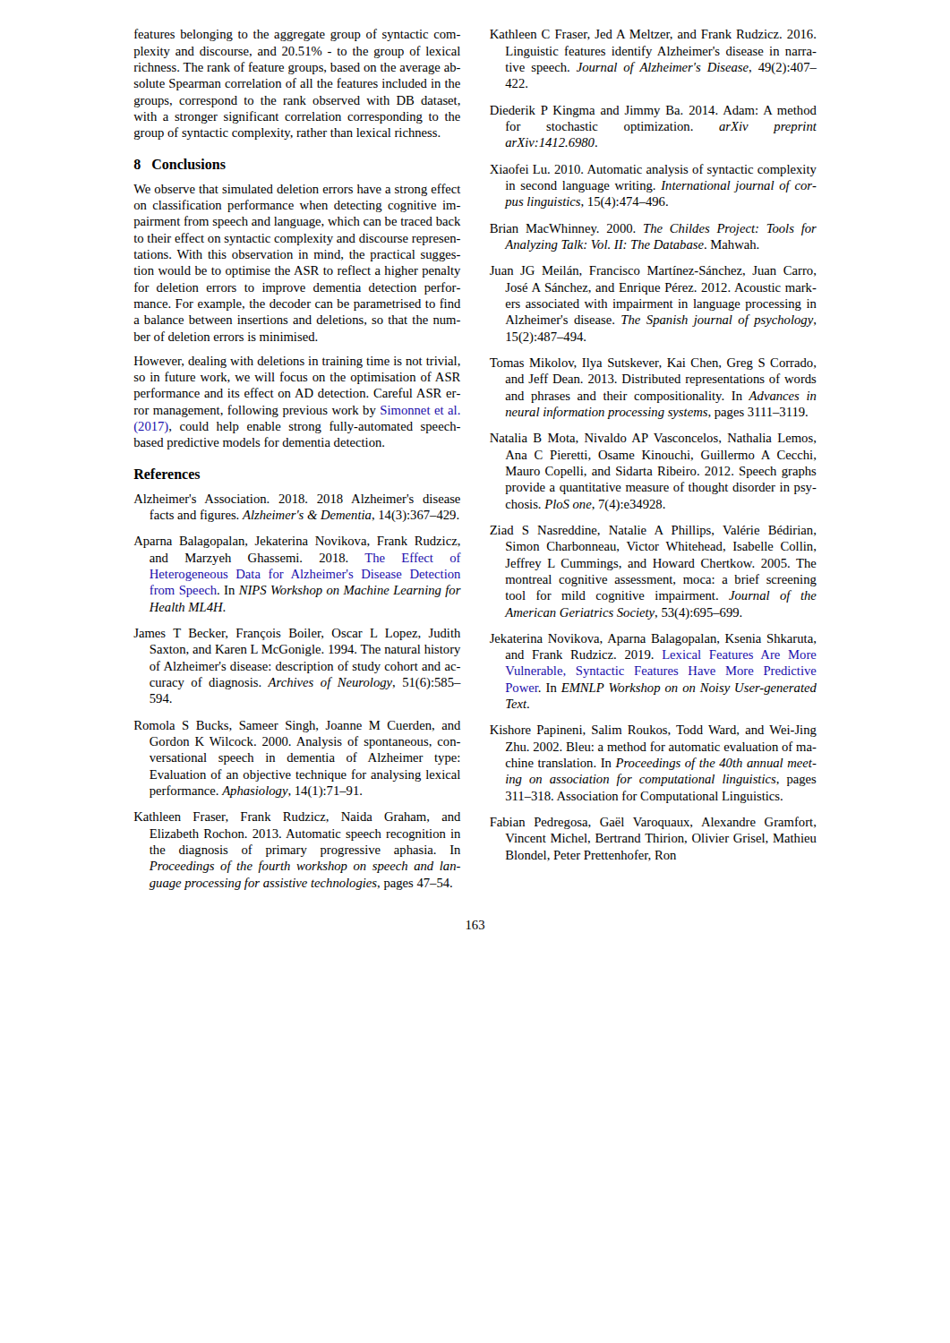features belonging to the aggregate group of syntactic complexity and discourse, and 20.51% - to the group of lexical richness. The rank of feature groups, based on the average absolute Spearman correlation of all the features included in the groups, correspond to the rank observed with DB dataset, with a stronger significant correlation corresponding to the group of syntactic complexity, rather than lexical richness.
8 Conclusions
We observe that simulated deletion errors have a strong effect on classification performance when detecting cognitive impairment from speech and language, which can be traced back to their effect on syntactic complexity and discourse representations. With this observation in mind, the practical suggestion would be to optimise the ASR to reflect a higher penalty for deletion errors to improve dementia detection performance. For example, the decoder can be parametrised to find a balance between insertions and deletions, so that the number of deletion errors is minimised.
However, dealing with deletions in training time is not trivial, so in future work, we will focus on the optimisation of ASR performance and its effect on AD detection. Careful ASR error management, following previous work by Simonnet et al. (2017), could help enable strong fully-automated speech-based predictive models for dementia detection.
References
Alzheimer's Association. 2018. 2018 Alzheimer's disease facts and figures. Alzheimer's & Dementia, 14(3):367–429.
Aparna Balagopalan, Jekaterina Novikova, Frank Rudzicz, and Marzyeh Ghassemi. 2018. The Effect of Heterogeneous Data for Alzheimer's Disease Detection from Speech. In NIPS Workshop on Machine Learning for Health ML4H.
James T Becker, François Boiler, Oscar L Lopez, Judith Saxton, and Karen L McGonigle. 1994. The natural history of Alzheimer's disease: description of study cohort and accuracy of diagnosis. Archives of Neurology, 51(6):585–594.
Romola S Bucks, Sameer Singh, Joanne M Cuerden, and Gordon K Wilcock. 2000. Analysis of spontaneous, conversational speech in dementia of Alzheimer type: Evaluation of an objective technique for analysing lexical performance. Aphasiology, 14(1):71–91.
Kathleen Fraser, Frank Rudzicz, Naida Graham, and Elizabeth Rochon. 2013. Automatic speech recognition in the diagnosis of primary progressive aphasia. In Proceedings of the fourth workshop on speech and language processing for assistive technologies, pages 47–54.
Kathleen C Fraser, Jed A Meltzer, and Frank Rudzicz. 2016. Linguistic features identify Alzheimer's disease in narrative speech. Journal of Alzheimer's Disease, 49(2):407–422.
Diederik P Kingma and Jimmy Ba. 2014. Adam: A method for stochastic optimization. arXiv preprint arXiv:1412.6980.
Xiaofei Lu. 2010. Automatic analysis of syntactic complexity in second language writing. International journal of corpus linguistics, 15(4):474–496.
Brian MacWhinney. 2000. The Childes Project: Tools for Analyzing Talk: Vol. II: The Database. Mahwah.
Juan JG Meilán, Francisco Martínez-Sánchez, Juan Carro, José A Sánchez, and Enrique Pérez. 2012. Acoustic markers associated with impairment in language processing in Alzheimer's disease. The Spanish journal of psychology, 15(2):487–494.
Tomas Mikolov, Ilya Sutskever, Kai Chen, Greg S Corrado, and Jeff Dean. 2013. Distributed representations of words and phrases and their compositionality. In Advances in neural information processing systems, pages 3111–3119.
Natalia B Mota, Nivaldo AP Vasconcelos, Nathalia Lemos, Ana C Pieretti, Osame Kinouchi, Guillermo A Cecchi, Mauro Copelli, and Sidarta Ribeiro. 2012. Speech graphs provide a quantitative measure of thought disorder in psychosis. PloS one, 7(4):e34928.
Ziad S Nasreddine, Natalie A Phillips, Valérie Bédirian, Simon Charbonneau, Victor Whitehead, Isabelle Collin, Jeffrey L Cummings, and Howard Chertkow. 2005. The montreal cognitive assessment, moca: a brief screening tool for mild cognitive impairment. Journal of the American Geriatrics Society, 53(4):695–699.
Jekaterina Novikova, Aparna Balagopalan, Ksenia Shkaruta, and Frank Rudzicz. 2019. Lexical Features Are More Vulnerable, Syntactic Features Have More Predictive Power. In EMNLP Workshop on on Noisy User-generated Text.
Kishore Papineni, Salim Roukos, Todd Ward, and Wei-Jing Zhu. 2002. Bleu: a method for automatic evaluation of machine translation. In Proceedings of the 40th annual meeting on association for computational linguistics, pages 311–318. Association for Computational Linguistics.
Fabian Pedregosa, Gaël Varoquaux, Alexandre Gramfort, Vincent Michel, Bertrand Thirion, Olivier Grisel, Mathieu Blondel, Peter Prettenhofer, Ron
163